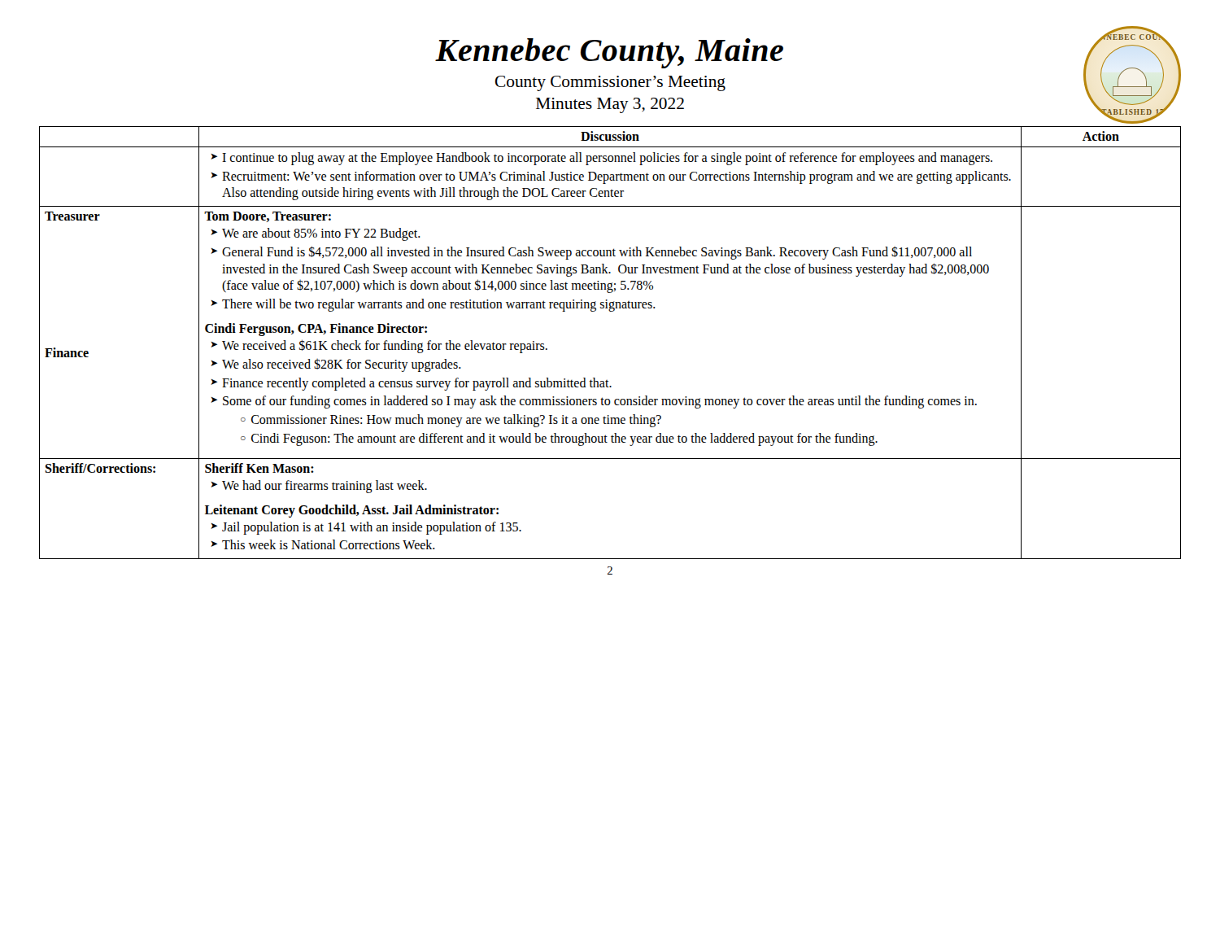KENNEBEC COUNTY
ESTABLISHED 1799
Kennebec County, Maine
County Commissioner’s Meeting
Minutes May 3, 2022
| | Discussion | Action |
| --- | --- | --- |
| | I continue to plug away at the Employee Handbook to incorporate all personnel policies for a single point of reference for employees and managers. Recruitment: We’ve sent information over to UMA’s Criminal Justice Department on our Corrections Internship program and we are getting applicants. Also attending outside hiring events with Jill through the DOL Career Center | |
| Treasurer Finance | Tom Doore, Treasurer: We are about 85% into FY 22 Budget. General Fund is $4,572,000 all invested in the Insured Cash Sweep account with Kennebec Savings Bank. Recovery Cash Fund $11,007,000 all invested in the Insured Cash Sweep account with Kennebec Savings Bank. Our Investment Fund at the close of business yesterday had $2,008,000 (face value of $2,107,000) which is down about $14,000 since last meeting; 5.78% There will be two regular warrants and one restitution warrant requiring signatures. Cindi Ferguson, CPA, Finance Director: We received a $61K check for funding for the elevator repairs. We also received $28K for Security upgrades. Finance recently completed a census survey for payroll and submitted that. Some of our funding comes in laddered so I may ask the commissioners to consider moving money to cover the areas until the funding comes in. Commissioner Rines: How much money are we talking? Is it a one time thing? Cindi Feguson: The amount are different and it would be throughout the year due to the laddered payout for the funding. | |
| Sheriff/Corrections: | Sheriff Ken Mason: We had our firearms training last week. Leitenant Corey Goodchild, Asst. Jail Administrator: Jail population is at 141 with an inside population of 135. This week is National Corrections Week. | |
2